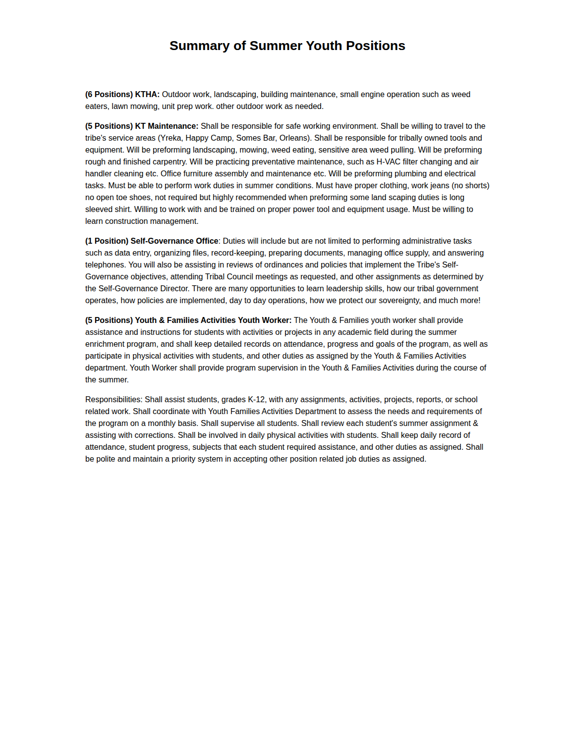Summary of Summer Youth Positions
(6 Positions) KTHA: Outdoor work, landscaping, building maintenance, small engine operation such as weed eaters, lawn mowing, unit prep work. other outdoor work as needed.
(5 Positions) KT Maintenance: Shall be responsible for safe working environment. Shall be willing to travel to the tribe's service areas (Yreka, Happy Camp, Somes Bar, Orleans). Shall be responsible for tribally owned tools and equipment. Will be preforming landscaping, mowing, weed eating, sensitive area weed pulling. Will be preforming rough and finished carpentry. Will be practicing preventative maintenance, such as H-VAC filter changing and air handler cleaning etc. Office furniture assembly and maintenance etc. Will be preforming plumbing and electrical tasks. Must be able to perform work duties in summer conditions. Must have proper clothing, work jeans (no shorts) no open toe shoes, not required but highly recommended when preforming some land scaping duties is long sleeved shirt. Willing to work with and be trained on proper power tool and equipment usage. Must be willing to learn construction management.
(1 Position) Self-Governance Office: Duties will include but are not limited to performing administrative tasks such as data entry, organizing files, record-keeping, preparing documents, managing office supply, and answering telephones. You will also be assisting in reviews of ordinances and policies that implement the Tribe's Self-Governance objectives, attending Tribal Council meetings as requested, and other assignments as determined by the Self-Governance Director. There are many opportunities to learn leadership skills, how our tribal government operates, how policies are implemented, day to day operations, how we protect our sovereignty, and much more!
(5 Positions) Youth & Families Activities Youth Worker: The Youth & Families youth worker shall provide assistance and instructions for students with activities or projects in any academic field during the summer enrichment program, and shall keep detailed records on attendance, progress and goals of the program, as well as participate in physical activities with students, and other duties as assigned by the Youth & Families Activities department. Youth Worker shall provide program supervision in the Youth & Families Activities during the course of the summer.
Responsibilities: Shall assist students, grades K-12, with any assignments, activities, projects, reports, or school related work. Shall coordinate with Youth Families Activities Department to assess the needs and requirements of the program on a monthly basis. Shall supervise all students. Shall review each student's summer assignment & assisting with corrections. Shall be involved in daily physical activities with students. Shall keep daily record of attendance, student progress, subjects that each student required assistance, and other duties as assigned. Shall be polite and maintain a priority system in accepting other position related job duties as assigned.